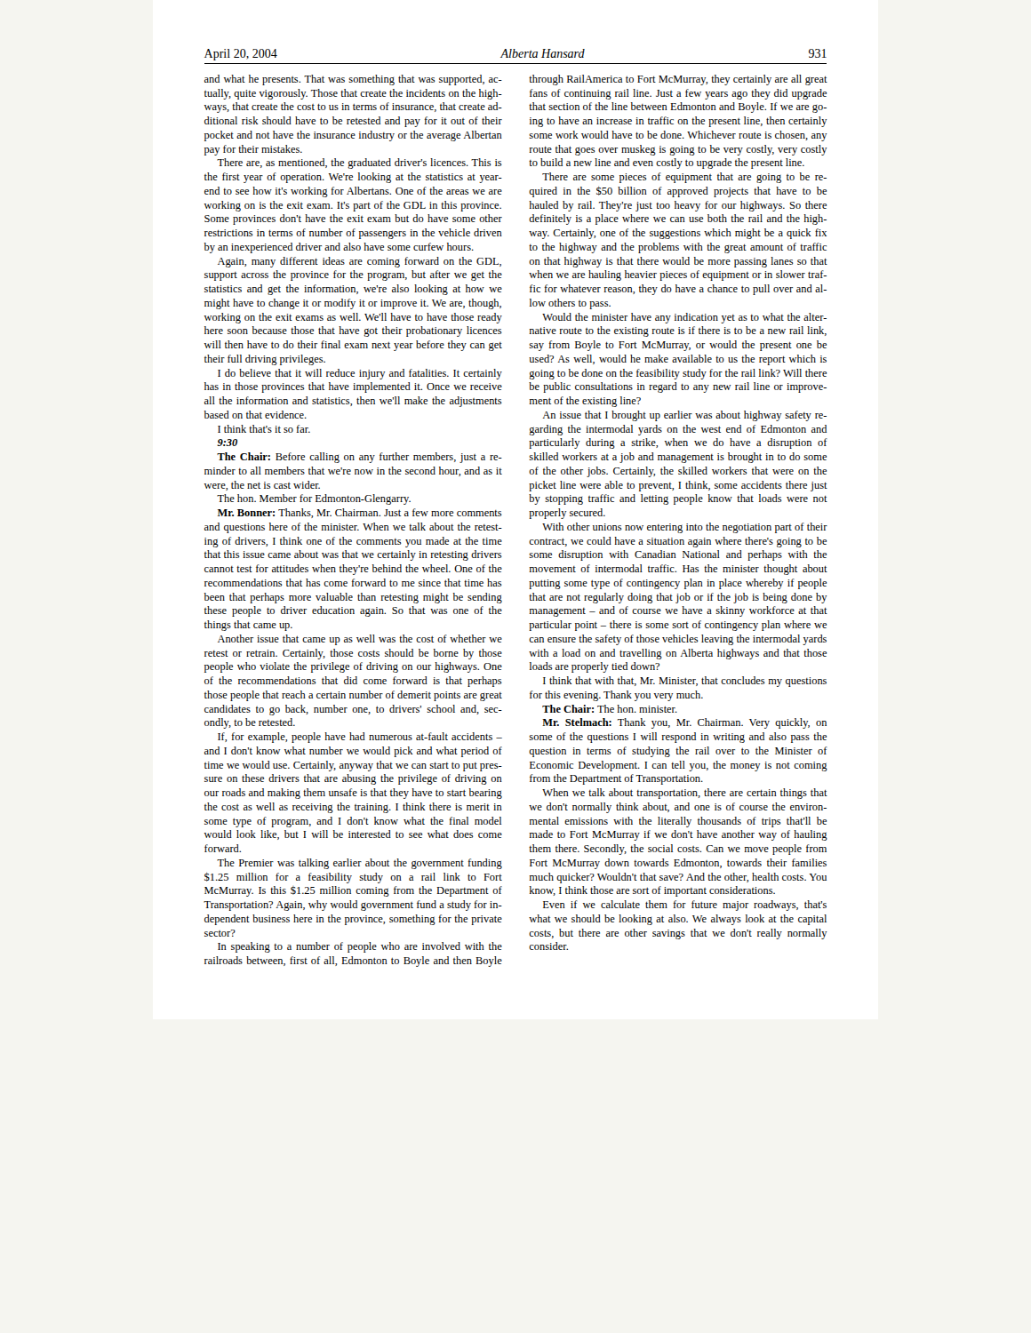April 20, 2004 Alberta Hansard 931
and what he presents. That was something that was supported, actually, quite vigorously. Those that create the incidents on the highways, that create the cost to us in terms of insurance, that create additional risk should have to be retested and pay for it out of their pocket and not have the insurance industry or the average Albertan pay for their mistakes.
There are, as mentioned, the graduated driver's licences. This is the first year of operation. We're looking at the statistics at year-end to see how it's working for Albertans. One of the areas we are working on is the exit exam. It's part of the GDL in this province. Some provinces don't have the exit exam but do have some other restrictions in terms of number of passengers in the vehicle driven by an inexperienced driver and also have some curfew hours.
Again, many different ideas are coming forward on the GDL, support across the province for the program, but after we get the statistics and get the information, we're also looking at how we might have to change it or modify it or improve it. We are, though, working on the exit exams as well. We'll have to have those ready here soon because those that have got their probationary licences will then have to do their final exam next year before they can get their full driving privileges.
I do believe that it will reduce injury and fatalities. It certainly has in those provinces that have implemented it. Once we receive all the information and statistics, then we'll make the adjustments based on that evidence.
I think that's it so far.
9:30
The Chair: Before calling on any further members, just a reminder to all members that we're now in the second hour, and as it were, the net is cast wider.
The hon. Member for Edmonton-Glengarry.
Mr. Bonner: Thanks, Mr. Chairman. Just a few more comments and questions here of the minister. When we talk about the retesting of drivers, I think one of the comments you made at the time that this issue came about was that we certainly in retesting drivers cannot test for attitudes when they're behind the wheel. One of the recommendations that has come forward to me since that time has been that perhaps more valuable than retesting might be sending these people to driver education again. So that was one of the things that came up.
Another issue that came up as well was the cost of whether we retest or retrain. Certainly, those costs should be borne by those people who violate the privilege of driving on our highways. One of the recommendations that did come forward is that perhaps those people that reach a certain number of demerit points are great candidates to go back, number one, to drivers' school and, secondly, to be retested.
If, for example, people have had numerous at-fault accidents – and I don't know what number we would pick and what period of time we would use. Certainly, anyway that we can start to put pressure on these drivers that are abusing the privilege of driving on our roads and making them unsafe is that they have to start bearing the cost as well as receiving the training. I think there is merit in some type of program, and I don't know what the final model would look like, but I will be interested to see what does come forward.
The Premier was talking earlier about the government funding $1.25 million for a feasibility study on a rail link to Fort McMurray. Is this $1.25 million coming from the Department of Transportation? Again, why would government fund a study for independent business here in the province, something for the private sector?
In speaking to a number of people who are involved with the railroads between, first of all, Edmonton to Boyle and then Boyle through RailAmerica to Fort McMurray, they certainly are all great fans of continuing rail line. Just a few years ago they did upgrade that section of the line between Edmonton and Boyle. If we are going to have an increase in traffic on the present line, then certainly some work would have to be done. Whichever route is chosen, any route that goes over muskeg is going to be very costly, very costly to build a new line and even costly to upgrade the present line.
There are some pieces of equipment that are going to be required in the $50 billion of approved projects that have to be hauled by rail. They're just too heavy for our highways. So there definitely is a place where we can use both the rail and the highway. Certainly, one of the suggestions which might be a quick fix to the highway and the problems with the great amount of traffic on that highway is that there would be more passing lanes so that when we are hauling heavier pieces of equipment or in slower traffic for whatever reason, they do have a chance to pull over and allow others to pass.
Would the minister have any indication yet as to what the alternative route to the existing route is if there is to be a new rail link, say from Boyle to Fort McMurray, or would the present one be used? As well, would he make available to us the report which is going to be done on the feasibility study for the rail link? Will there be public consultations in regard to any new rail line or improvement of the existing line?
An issue that I brought up earlier was about highway safety regarding the intermodal yards on the west end of Edmonton and particularly during a strike, when we do have a disruption of skilled workers at a job and management is brought in to do some of the other jobs. Certainly, the skilled workers that were on the picket line were able to prevent, I think, some accidents there just by stopping traffic and letting people know that loads were not properly secured.
With other unions now entering into the negotiation part of their contract, we could have a situation again where there's going to be some disruption with Canadian National and perhaps with the movement of intermodal traffic. Has the minister thought about putting some type of contingency plan in place whereby if people that are not regularly doing that job or if the job is being done by management – and of course we have a skinny workforce at that particular point – there is some sort of contingency plan where we can ensure the safety of those vehicles leaving the intermodal yards with a load on and travelling on Alberta highways and that those loads are properly tied down?
I think that with that, Mr. Minister, that concludes my questions for this evening. Thank you very much.
The Chair: The hon. minister.
Mr. Stelmach: Thank you, Mr. Chairman. Very quickly, on some of the questions I will respond in writing and also pass the question in terms of studying the rail over to the Minister of Economic Development. I can tell you, the money is not coming from the Department of Transportation.
When we talk about transportation, there are certain things that we don't normally think about, and one is of course the environmental emissions with the literally thousands of trips that'll be made to Fort McMurray if we don't have another way of hauling them there. Secondly, the social costs. Can we move people from Fort McMurray down towards Edmonton, towards their families much quicker? Wouldn't that save? And the other, health costs. You know, I think those are sort of important considerations.
Even if we calculate them for future major roadways, that's what we should be looking at also. We always look at the capital costs, but there are other savings that we don't really normally consider.